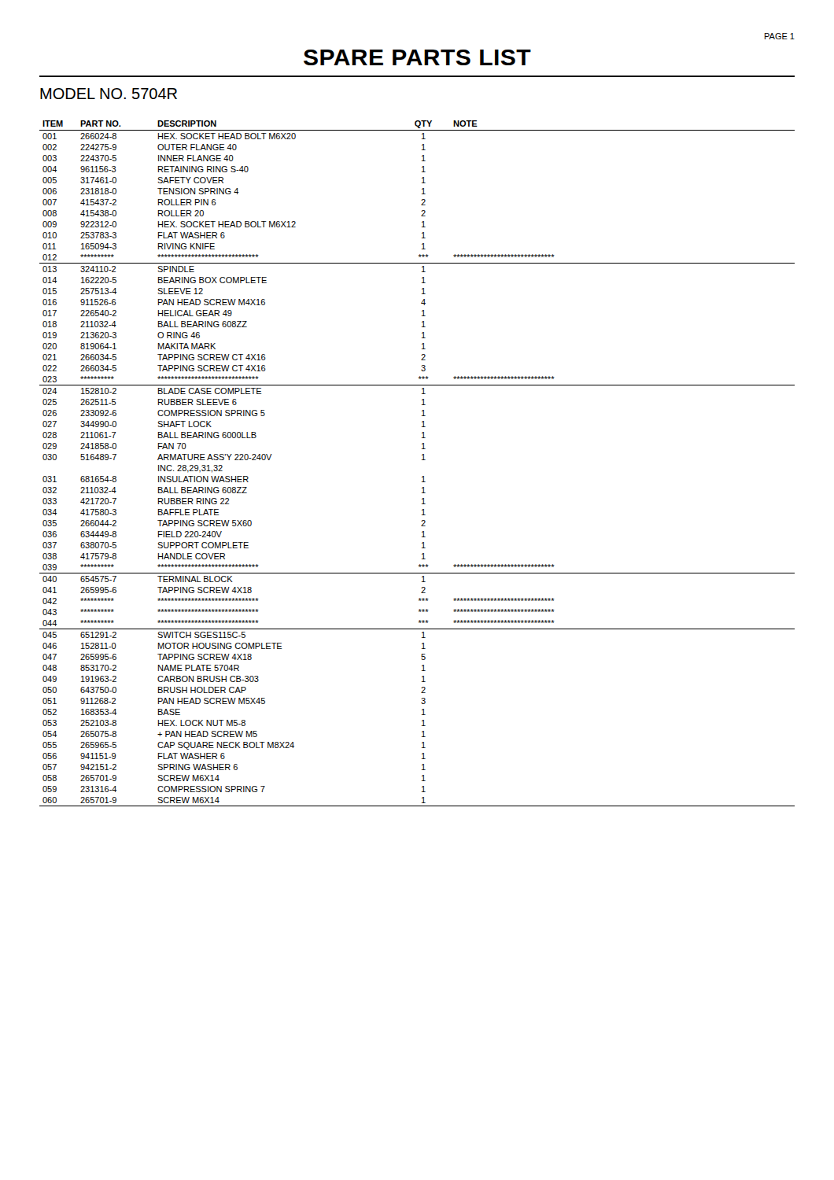PAGE 1
SPARE PARTS LIST
MODEL NO. 5704R
| ITEM | PART NO. | DESCRIPTION | QTY | NOTE |
| --- | --- | --- | --- | --- |
| 001 | 266024-8 | HEX. SOCKET HEAD BOLT M6X20 | 1 | |
| 002 | 224275-9 | OUTER FLANGE 40 | 1 | |
| 003 | 224370-5 | INNER FLANGE 40 | 1 | |
| 004 | 961156-3 | RETAINING RING S-40 | 1 | |
| 005 | 317461-0 | SAFETY COVER | 1 | |
| 006 | 231818-0 | TENSION SPRING 4 | 1 | |
| 007 | 415437-2 | ROLLER PIN 6 | 2 | |
| 008 | 415438-0 | ROLLER 20 | 2 | |
| 009 | 922312-0 | HEX. SOCKET HEAD BOLT M6X12 | 1 | |
| 010 | 253783-3 | FLAT WASHER 6 | 1 | |
| 011 | 165094-3 | RIVING KNIFE | 1 | |
| 012 | ********** | ****************************** | *** | ****************************** |
| 013 | 324110-2 | SPINDLE | 1 | |
| 014 | 162220-5 | BEARING BOX COMPLETE | 1 | |
| 015 | 257513-4 | SLEEVE 12 | 1 | |
| 016 | 911526-6 | PAN HEAD SCREW M4X16 | 4 | |
| 017 | 226540-2 | HELICAL GEAR 49 | 1 | |
| 018 | 211032-4 | BALL BEARING 608ZZ | 1 | |
| 019 | 213620-3 | O RING 46 | 1 | |
| 020 | 819064-1 | MAKITA MARK | 1 | |
| 021 | 266034-5 | TAPPING SCREW CT 4X16 | 2 | |
| 022 | 266034-5 | TAPPING SCREW CT 4X16 | 3 | |
| 023 | ********** | ****************************** | *** | ****************************** |
| 024 | 152810-2 | BLADE CASE COMPLETE | 1 | |
| 025 | 262511-5 | RUBBER SLEEVE 6 | 1 | |
| 026 | 233092-6 | COMPRESSION SPRING 5 | 1 | |
| 027 | 344990-0 | SHAFT LOCK | 1 | |
| 028 | 211061-7 | BALL BEARING 6000LLB | 1 | |
| 029 | 241858-0 | FAN 70 | 1 | |
| 030 | 516489-7 | ARMATURE ASS'Y 220-240V | 1 | |
| | | INC. 28,29,31,32 | | |
| 031 | 681654-8 | INSULATION WASHER | 1 | |
| 032 | 211032-4 | BALL BEARING 608ZZ | 1 | |
| 033 | 421720-7 | RUBBER RING 22 | 1 | |
| 034 | 417580-3 | BAFFLE PLATE | 1 | |
| 035 | 266044-2 | TAPPING SCREW 5X60 | 2 | |
| 036 | 634449-8 | FIELD 220-240V | 1 | |
| 037 | 638070-5 | SUPPORT COMPLETE | 1 | |
| 038 | 417579-8 | HANDLE COVER | 1 | |
| 039 | ********** | ****************************** | *** | ****************************** |
| 040 | 654575-7 | TERMINAL BLOCK | 1 | |
| 041 | 265995-6 | TAPPING SCREW 4X18 | 2 | |
| 042 | ********** | ****************************** | *** | ****************************** |
| 043 | ********** | ****************************** | *** | ****************************** |
| 044 | ********** | ****************************** | *** | ****************************** |
| 045 | 651291-2 | SWITCH SGES115C-5 | 1 | |
| 046 | 152811-0 | MOTOR HOUSING COMPLETE | 1 | |
| 047 | 265995-6 | TAPPING SCREW 4X18 | 5 | |
| 048 | 853170-2 | NAME PLATE 5704R | 1 | |
| 049 | 191963-2 | CARBON BRUSH CB-303 | 1 | |
| 050 | 643750-0 | BRUSH HOLDER CAP | 2 | |
| 051 | 911268-2 | PAN HEAD SCREW M5X45 | 3 | |
| 052 | 168353-4 | BASE | 1 | |
| 053 | 252103-8 | HEX. LOCK NUT M5-8 | 1 | |
| 054 | 265075-8 | + PAN HEAD SCREW M5 | 1 | |
| 055 | 265965-5 | CAP SQUARE NECK BOLT M8X24 | 1 | |
| 056 | 941151-9 | FLAT WASHER 6 | 1 | |
| 057 | 942151-2 | SPRING WASHER 6 | 1 | |
| 058 | 265701-9 | SCREW M6X14 | 1 | |
| 059 | 231316-4 | COMPRESSION SPRING 7 | 1 | |
| 060 | 265701-9 | SCREW M6X14 | 1 | |